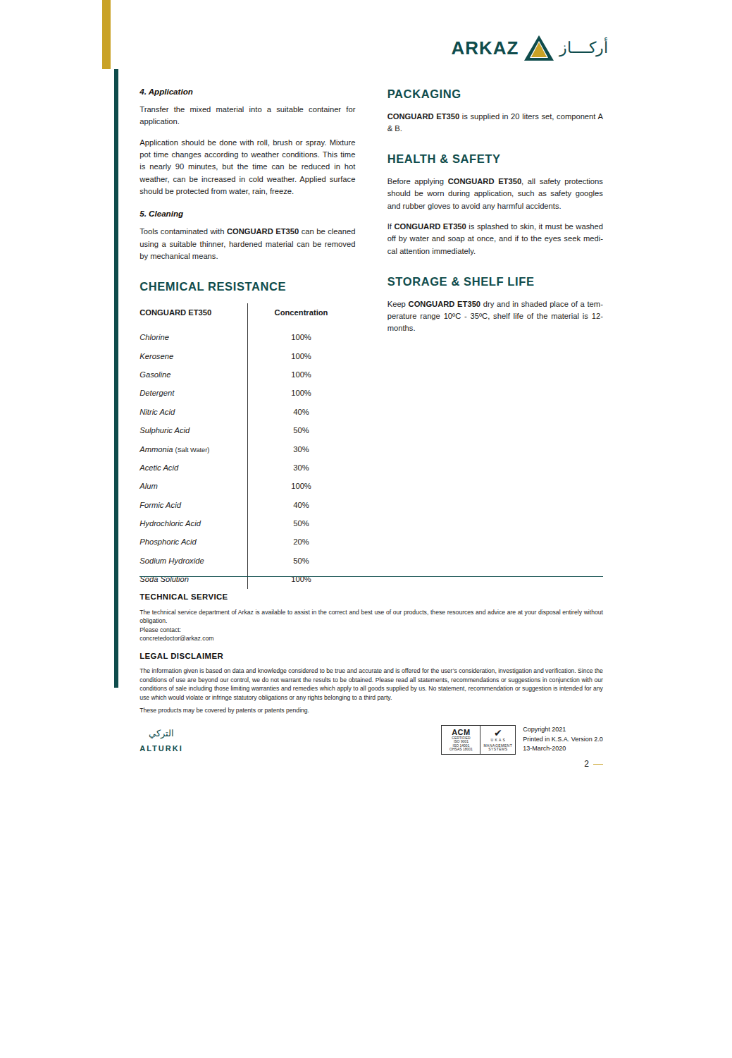ARKAZ أركــــاز
4. Application
Transfer the mixed material into a suitable container for application.
Application should be done with roll, brush or spray. Mixture pot time changes according to weather conditions. This time is nearly 90 minutes, but the time can be reduced in hot weather, can be increased in cold weather. Applied surface should be protected from water, rain, freeze.
5. Cleaning
Tools contaminated with CONGUARD ET350 can be cleaned using a suitable thinner, hardened material can be removed by mechanical means.
Chemical Resistance
| CONGUARD ET350 | Concentration |
| --- | --- |
| Chlorine | 100% |
| Kerosene | 100% |
| Gasoline | 100% |
| Detergent | 100% |
| Nitric Acid | 40% |
| Sulphuric Acid | 50% |
| Ammonia (Salt Water) | 30% |
| Acetic Acid | 30% |
| Alum | 100% |
| Formic Acid | 40% |
| Hydrochloric Acid | 50% |
| Phosphoric Acid | 20% |
| Sodium Hydroxide | 50% |
| Soda Solution | 100% |
Packaging
CONGUARD ET350 is supplied in 20 liters set, component A & B.
Health & Safety
Before applying CONGUARD ET350, all safety protections should be worn during application, such as safety googles and rubber gloves to avoid any harmful accidents.
If CONGUARD ET350 is splashed to skin, it must be washed off by water and soap at once, and if to the eyes seek medical attention immediately.
Storage & Shelf Life
Keep CONGUARD ET350 dry and in shaded place of a temperature range 10ºC - 35ºC, shelf life of the material is 12-months.
Technical Service
The technical service department of Arkaz is available to assist in the correct and best use of our products, these resources and advice are at your disposal entirely without obligation.
Please contact:
concretedoctor@arkaz.com
Legal Disclaimer
The information given is based on data and knowledge considered to be true and accurate and is offered for the user’s consideration, investigation and verification. Since the conditions of use are beyond our control, we do not warrant the results to be obtained. Please read all statements, recommendations or suggestions in conjunction with our conditions of sale including those limiting warranties and remedies which apply to all goods supplied by us. No statement, recommendation or suggestion is intended for any use which would violate or infringe statutory obligations or any rights belonging to a third party.
These products may be covered by patents or patents pending.
التركي ALTURKI
ACM CERTIFIED ISO 9001 ISO 14001 OHSAS 18001
✔ U K A S MANAGEMENT
SYSTEMS
Copyright 2021
Printed in K.S.A. Version 2.0
13-March-2020
2